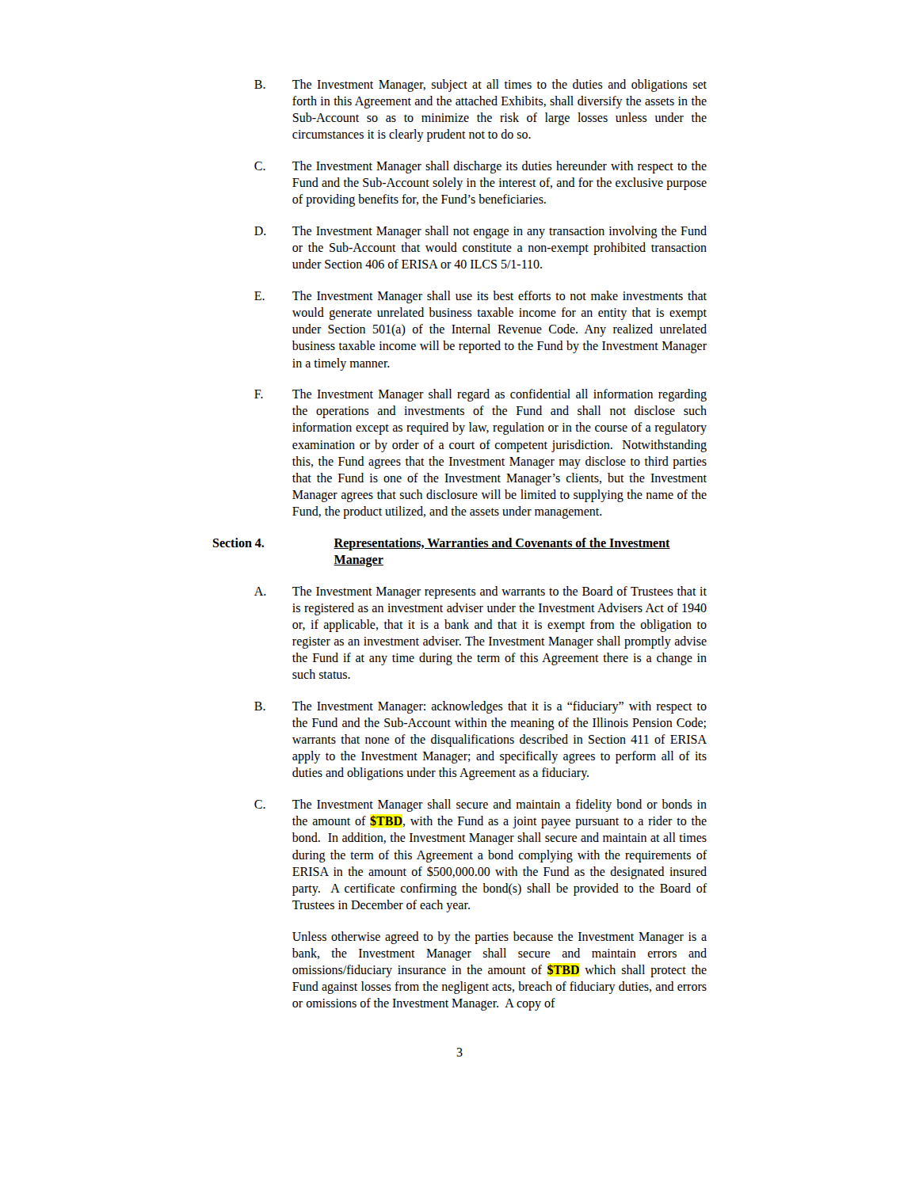B.
The Investment Manager, subject at all times to the duties and obligations set forth in this Agreement and the attached Exhibits, shall diversify the assets in the Sub-Account so as to minimize the risk of large losses unless under the circumstances it is clearly prudent not to do so.
C.
The Investment Manager shall discharge its duties hereunder with respect to the Fund and the Sub-Account solely in the interest of, and for the exclusive purpose of providing benefits for, the Fund’s beneficiaries.
D.
The Investment Manager shall not engage in any transaction involving the Fund or the Sub-Account that would constitute a non-exempt prohibited transaction under Section 406 of ERISA or 40 ILCS 5/1-110.
E.
The Investment Manager shall use its best efforts to not make investments that would generate unrelated business taxable income for an entity that is exempt under Section 501(a) of the Internal Revenue Code. Any realized unrelated business taxable income will be reported to the Fund by the Investment Manager in a timely manner.
F.
The Investment Manager shall regard as confidential all information regarding the operations and investments of the Fund and shall not disclose such information except as required by law, regulation or in the course of a regulatory examination or by order of a court of competent jurisdiction. Notwithstanding this, the Fund agrees that the Investment Manager may disclose to third parties that the Fund is one of the Investment Manager’s clients, but the Investment Manager agrees that such disclosure will be limited to supplying the name of the Fund, the product utilized, and the assets under management.
Section 4.
Representations, Warranties and Covenants of the Investment Manager
A.
The Investment Manager represents and warrants to the Board of Trustees that it is registered as an investment adviser under the Investment Advisers Act of 1940 or, if applicable, that it is a bank and that it is exempt from the obligation to register as an investment adviser. The Investment Manager shall promptly advise the Fund if at any time during the term of this Agreement there is a change in such status.
B.
The Investment Manager: acknowledges that it is a “fiduciary” with respect to the Fund and the Sub-Account within the meaning of the Illinois Pension Code; warrants that none of the disqualifications described in Section 411 of ERISA apply to the Investment Manager; and specifically agrees to perform all of its duties and obligations under this Agreement as a fiduciary.
C.
The Investment Manager shall secure and maintain a fidelity bond or bonds in the amount of $TBD, with the Fund as a joint payee pursuant to a rider to the bond. In addition, the Investment Manager shall secure and maintain at all times during the term of this Agreement a bond complying with the requirements of ERISA in the amount of $500,000.00 with the Fund as the designated insured party. A certificate confirming the bond(s) shall be provided to the Board of Trustees in December of each year.
Unless otherwise agreed to by the parties because the Investment Manager is a bank, the Investment Manager shall secure and maintain errors and omissions/fiduciary insurance in the amount of $TBD which shall protect the Fund against losses from the negligent acts, breach of fiduciary duties, and errors or omissions of the Investment Manager. A copy of
3